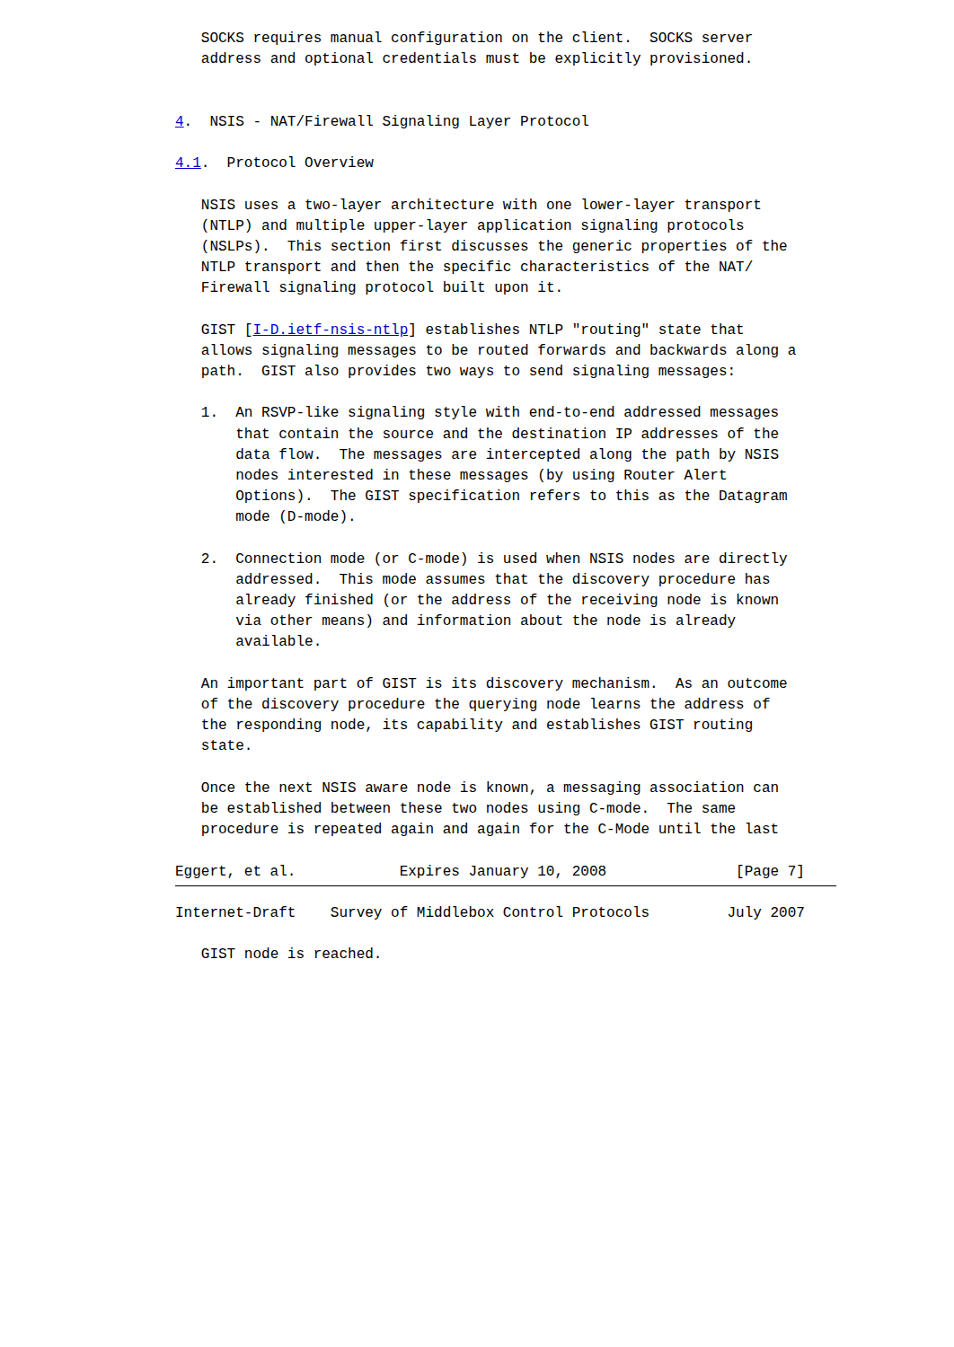SOCKS requires manual configuration on the client.  SOCKS server
   address and optional credentials must be explicitly provisioned.


4.  NSIS - NAT/Firewall Signaling Layer Protocol

4.1.  Protocol Overview

   NSIS uses a two-layer architecture with one lower-layer transport
   (NTLP) and multiple upper-layer application signaling protocols
   (NSLPs).  This section first discusses the generic properties of the
   NTLP transport and then the specific characteristics of the NAT/
   Firewall signaling protocol built upon it.

   GIST [I-D.ietf-nsis-ntlp] establishes NTLP "routing" state that
   allows signaling messages to be routed forwards and backwards along a
   path.  GIST also provides two ways to send signaling messages:

   1.  An RSVP-like signaling style with end-to-end addressed messages
       that contain the source and the destination IP addresses of the
       data flow.  The messages are intercepted along the path by NSIS
       nodes interested in these messages (by using Router Alert
       Options).  The GIST specification refers to this as the Datagram
       mode (D-mode).

   2.  Connection mode (or C-mode) is used when NSIS nodes are directly
       addressed.  This mode assumes that the discovery procedure has
       already finished (or the address of the receiving node is known
       via other means) and information about the node is already
       available.

   An important part of GIST is its discovery mechanism.  As an outcome
   of the discovery procedure the querying node learns the address of
   the responding node, its capability and establishes GIST routing
   state.

   Once the next NSIS aware node is known, a messaging association can
   be established between these two nodes using C-mode.  The same
   procedure is repeated again and again for the C-Mode until the last
Eggert, et al. Expires January 10, 2008 [Page 7]
Internet-Draft Survey of Middlebox Control Protocols July 2007
   GIST node is reached.